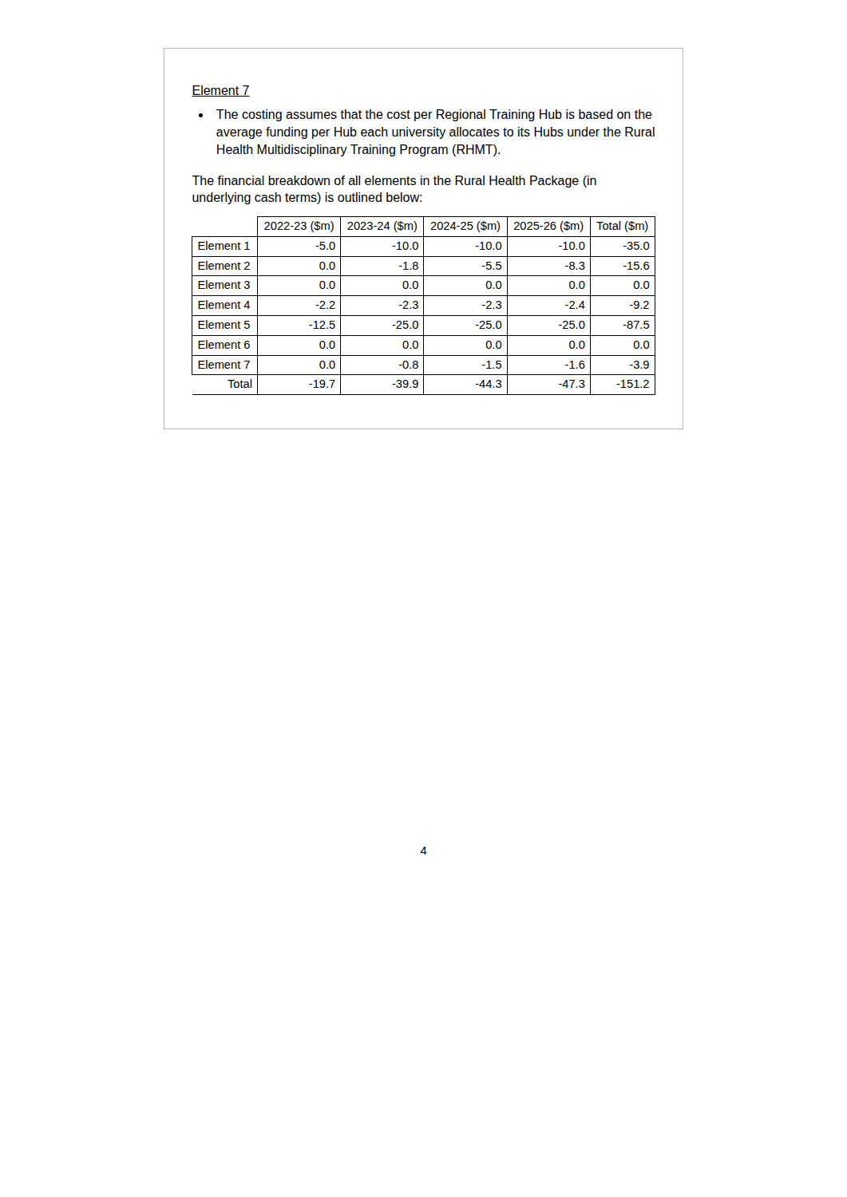Element 7
The costing assumes that the cost per Regional Training Hub is based on the average funding per Hub each university allocates to its Hubs under the Rural Health Multidisciplinary Training Program (RHMT).
The financial breakdown of all elements in the Rural Health Package (in underlying cash terms) is outlined below:
| | 2022-23 ($m) | 2023-24 ($m) | 2024-25 ($m) | 2025-26 ($m) | Total ($m) |
| --- | --- | --- | --- | --- | --- |
| Element 1 | -5.0 | -10.0 | -10.0 | -10.0 | -35.0 |
| Element 2 | 0.0 | -1.8 | -5.5 | -8.3 | -15.6 |
| Element 3 | 0.0 | 0.0 | 0.0 | 0.0 | 0.0 |
| Element 4 | -2.2 | -2.3 | -2.3 | -2.4 | -9.2 |
| Element 5 | -12.5 | -25.0 | -25.0 | -25.0 | -87.5 |
| Element 6 | 0.0 | 0.0 | 0.0 | 0.0 | 0.0 |
| Element 7 | 0.0 | -0.8 | -1.5 | -1.6 | -3.9 |
| Total | -19.7 | -39.9 | -44.3 | -47.3 | -151.2 |
4